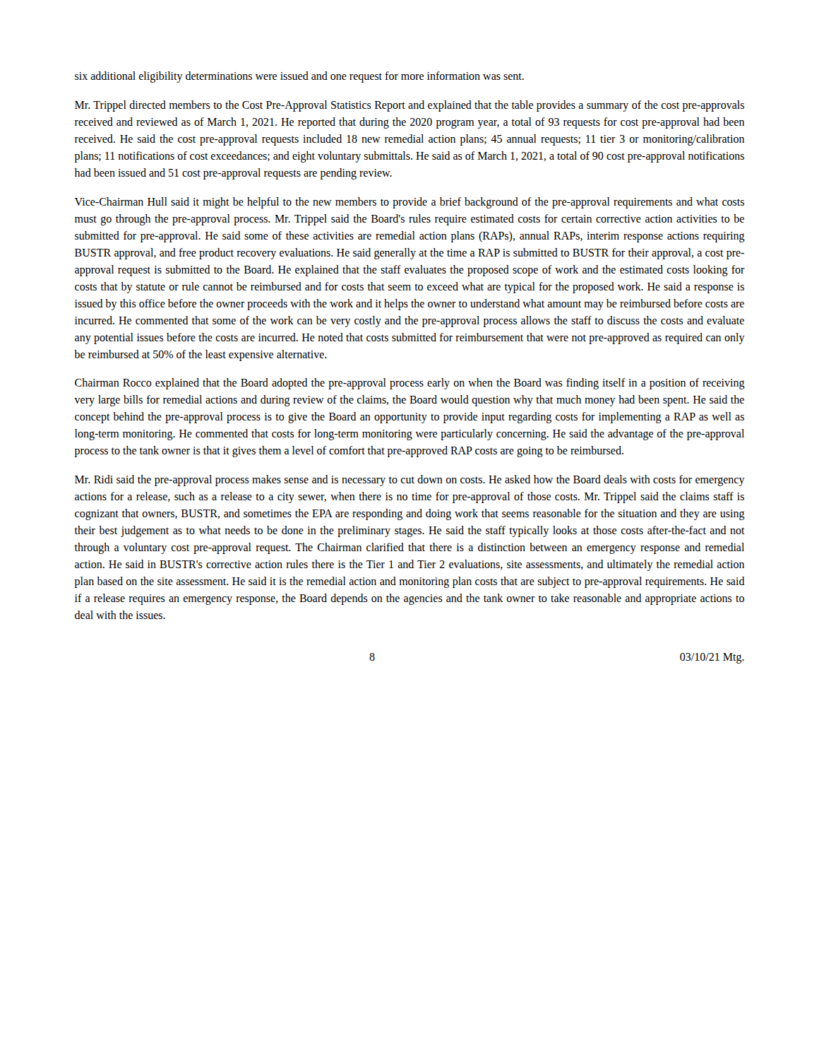six additional eligibility determinations were issued and one request for more information was sent.
Mr. Trippel directed members to the Cost Pre-Approval Statistics Report and explained that the table provides a summary of the cost pre-approvals received and reviewed as of March 1, 2021. He reported that during the 2020 program year, a total of 93 requests for cost pre-approval had been received. He said the cost pre-approval requests included 18 new remedial action plans; 45 annual requests; 11 tier 3 or monitoring/calibration plans; 11 notifications of cost exceedances; and eight voluntary submittals. He said as of March 1, 2021, a total of 90 cost pre-approval notifications had been issued and 51 cost pre-approval requests are pending review.
Vice-Chairman Hull said it might be helpful to the new members to provide a brief background of the pre-approval requirements and what costs must go through the pre-approval process. Mr. Trippel said the Board's rules require estimated costs for certain corrective action activities to be submitted for pre-approval. He said some of these activities are remedial action plans (RAPs), annual RAPs, interim response actions requiring BUSTR approval, and free product recovery evaluations. He said generally at the time a RAP is submitted to BUSTR for their approval, a cost pre-approval request is submitted to the Board. He explained that the staff evaluates the proposed scope of work and the estimated costs looking for costs that by statute or rule cannot be reimbursed and for costs that seem to exceed what are typical for the proposed work. He said a response is issued by this office before the owner proceeds with the work and it helps the owner to understand what amount may be reimbursed before costs are incurred. He commented that some of the work can be very costly and the pre-approval process allows the staff to discuss the costs and evaluate any potential issues before the costs are incurred. He noted that costs submitted for reimbursement that were not pre-approved as required can only be reimbursed at 50% of the least expensive alternative.
Chairman Rocco explained that the Board adopted the pre-approval process early on when the Board was finding itself in a position of receiving very large bills for remedial actions and during review of the claims, the Board would question why that much money had been spent. He said the concept behind the pre-approval process is to give the Board an opportunity to provide input regarding costs for implementing a RAP as well as long-term monitoring. He commented that costs for long-term monitoring were particularly concerning. He said the advantage of the pre-approval process to the tank owner is that it gives them a level of comfort that pre-approved RAP costs are going to be reimbursed.
Mr. Ridi said the pre-approval process makes sense and is necessary to cut down on costs. He asked how the Board deals with costs for emergency actions for a release, such as a release to a city sewer, when there is no time for pre-approval of those costs. Mr. Trippel said the claims staff is cognizant that owners, BUSTR, and sometimes the EPA are responding and doing work that seems reasonable for the situation and they are using their best judgement as to what needs to be done in the preliminary stages. He said the staff typically looks at those costs after-the-fact and not through a voluntary cost pre-approval request. The Chairman clarified that there is a distinction between an emergency response and remedial action. He said in BUSTR's corrective action rules there is the Tier 1 and Tier 2 evaluations, site assessments, and ultimately the remedial action plan based on the site assessment. He said it is the remedial action and monitoring plan costs that are subject to pre-approval requirements. He said if a release requires an emergency response, the Board depends on the agencies and the tank owner to take reasonable and appropriate actions to deal with the issues.
8 03/10/21 Mtg.